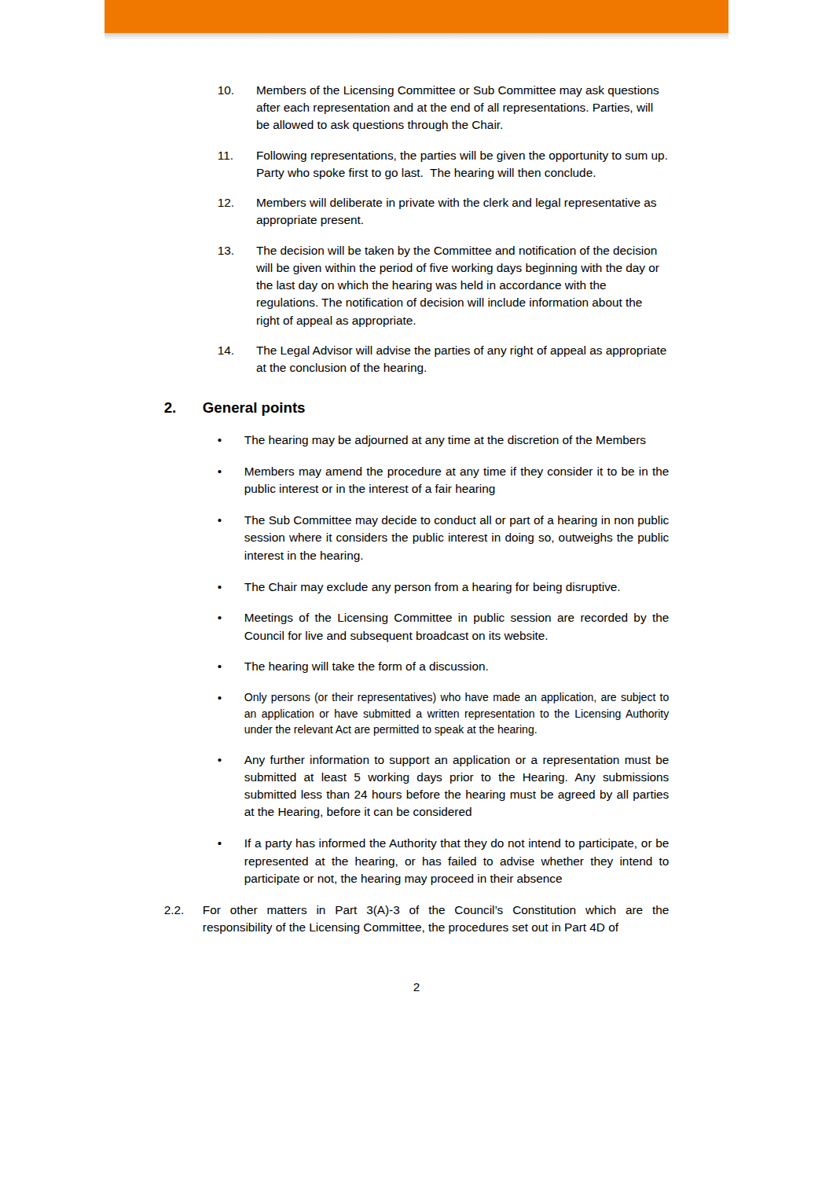10. Members of the Licensing Committee or Sub Committee may ask questions after each representation and at the end of all representations. Parties, will be allowed to ask questions through the Chair.
11. Following representations, the parties will be given the opportunity to sum up. Party who spoke first to go last. The hearing will then conclude.
12. Members will deliberate in private with the clerk and legal representative as appropriate present.
13. The decision will be taken by the Committee and notification of the decision will be given within the period of five working days beginning with the day or the last day on which the hearing was held in accordance with the regulations. The notification of decision will include information about the right of appeal as appropriate.
14. The Legal Advisor will advise the parties of any right of appeal as appropriate at the conclusion of the hearing.
2. General points
• The hearing may be adjourned at any time at the discretion of the Members
• Members may amend the procedure at any time if they consider it to be in the public interest or in the interest of a fair hearing
• The Sub Committee may decide to conduct all or part of a hearing in non public session where it considers the public interest in doing so, outweighs the public interest in the hearing.
• The Chair may exclude any person from a hearing for being disruptive.
• Meetings of the Licensing Committee in public session are recorded by the Council for live and subsequent broadcast on its website.
• The hearing will take the form of a discussion.
• Only persons (or their representatives) who have made an application, are subject to an application or have submitted a written representation to the Licensing Authority under the relevant Act are permitted to speak at the hearing.
• Any further information to support an application or a representation must be submitted at least 5 working days prior to the Hearing. Any submissions submitted less than 24 hours before the hearing must be agreed by all parties at the Hearing, before it can be considered
• If a party has informed the Authority that they do not intend to participate, or be represented at the hearing, or has failed to advise whether they intend to participate or not, the hearing may proceed in their absence
2.2. For other matters in Part 3(A)-3 of the Council’s Constitution which are the responsibility of the Licensing Committee, the procedures set out in Part 4D of
2